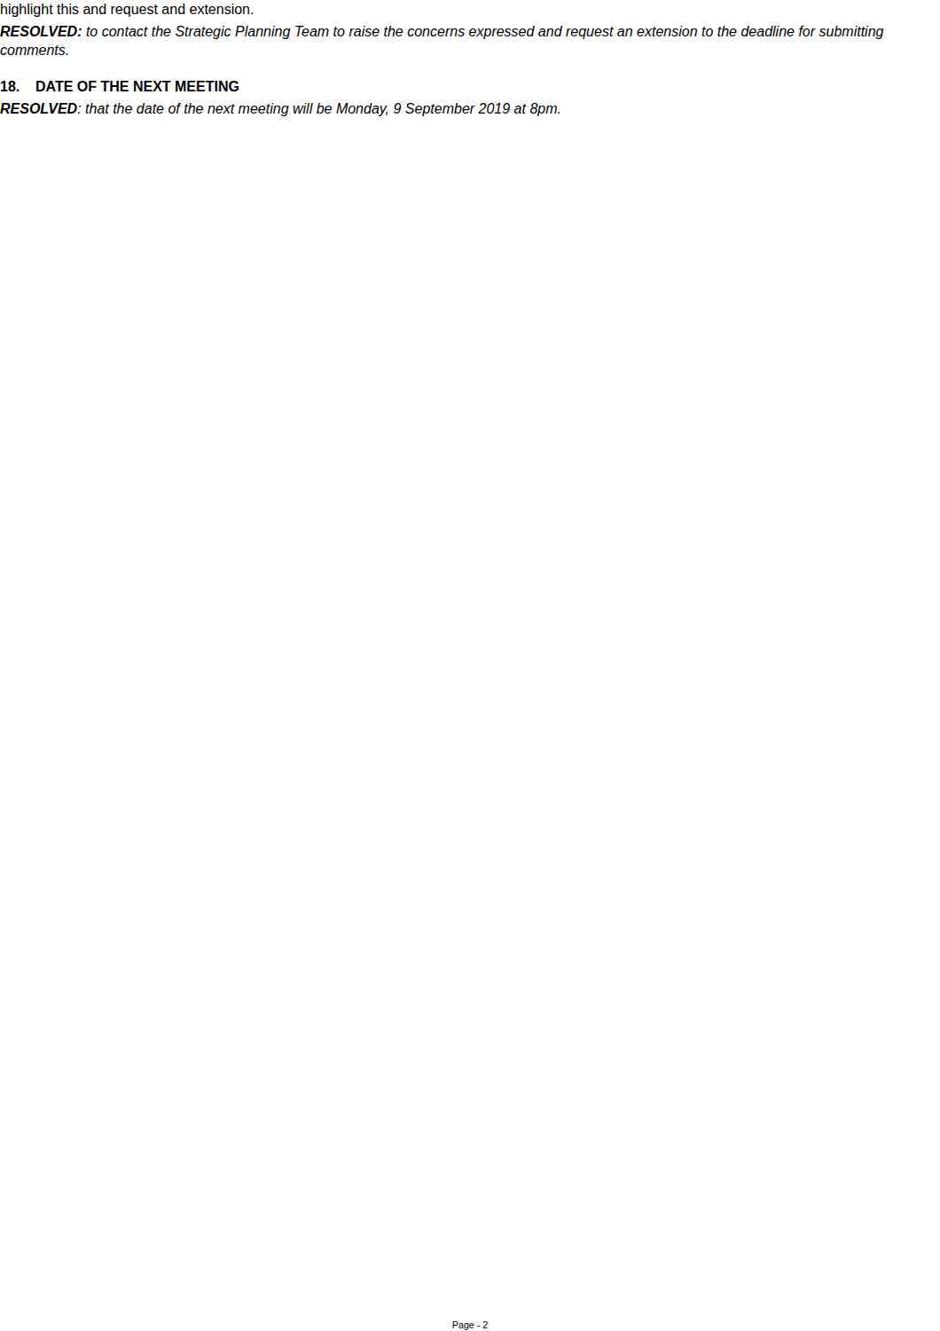highlight this and request and extension.
RESOLVED: to contact the Strategic Planning Team to raise the concerns expressed and request an extension to the deadline for submitting comments.
18. DATE OF THE NEXT MEETING
RESOLVED: that the date of the next meeting will be Monday, 9 September 2019 at 8pm.
Page - 2